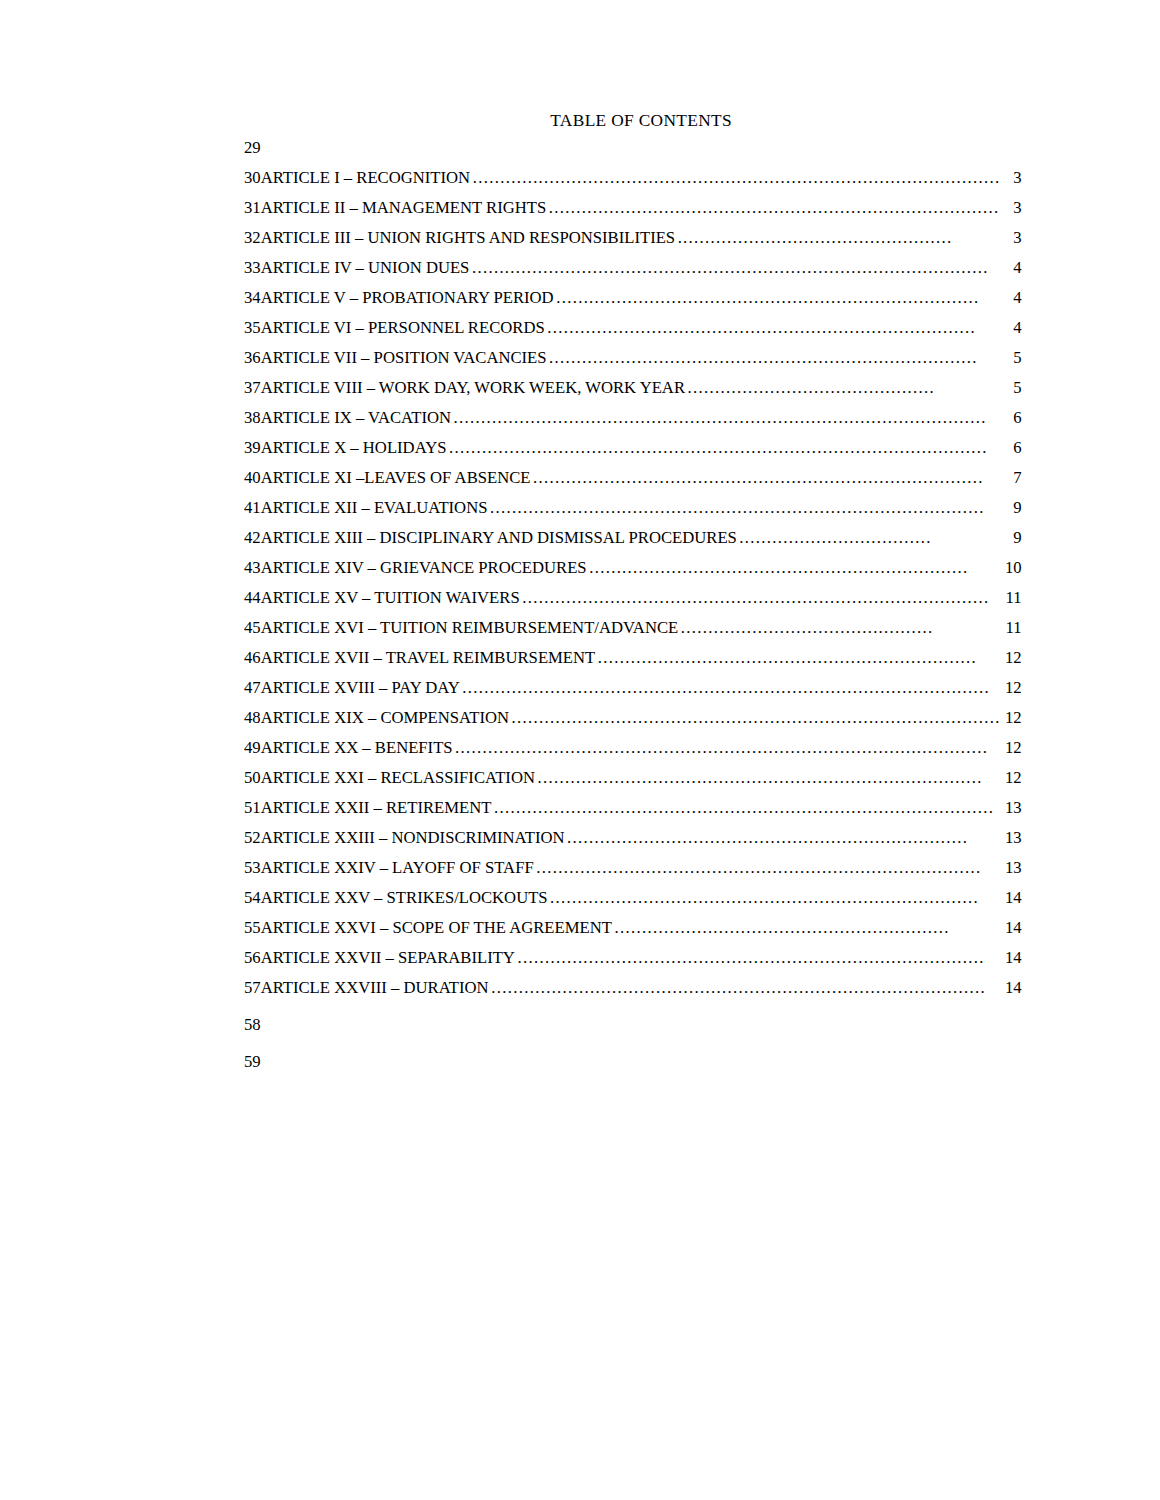| 29 | TABLE OF CONTENTS |
| 30 | ARTICLE I – RECOGNITION ................................................................................................ 3 |
| 31 | ARTICLE II – MANAGEMENT RIGHTS .................................................................................. 3 |
| 32 | ARTICLE III – UNION RIGHTS AND RESPONSIBILITIES .................................................. 3 |
| 33 | ARTICLE IV – UNION DUES .............................................................................................. 4 |
| 34 | ARTICLE V – PROBATIONARY PERIOD ............................................................................. 4 |
| 35 | ARTICLE VI – PERSONNEL RECORDS .............................................................................. 4 |
| 36 | ARTICLE VII – POSITION VACANCIES .............................................................................. 5 |
| 37 | ARTICLE VIII – WORK DAY, WORK WEEK, WORK YEAR ............................................. 5 |
| 38 | ARTICLE IX – VACATION ................................................................................................. 6 |
| 39 | ARTICLE X – HOLIDAYS .................................................................................................. 6 |
| 40 | ARTICLE XI –LEAVES OF ABSENCE .................................................................................. 7 |
| 41 | ARTICLE XII – EVALUATIONS .......................................................................................... 9 |
| 42 | ARTICLE XIII – DISCIPLINARY AND DISMISSAL PROCEDURES ................................... 9 |
| 43 | ARTICLE XIV – GRIEVANCE PROCEDURES ..................................................................... 10 |
| 44 | ARTICLE XV – TUITION WAIVERS ..................................................................................... 11 |
| 45 | ARTICLE XVI – TUITION REIMBURSEMENT/ADVANCE .............................................. 11 |
| 46 | ARTICLE XVII – TRAVEL REIMBURSEMENT ..................................................................... 12 |
| 47 | ARTICLE XVIII – PAY DAY ................................................................................................ 12 |
| 48 | ARTICLE XIX – COMPENSATION ......................................................................................... 12 |
| 49 | ARTICLE XX – BENEFITS ................................................................................................. 12 |
| 50 | ARTICLE XXI – RECLASSIFICATION ................................................................................. 12 |
| 51 | ARTICLE XXII – RETIREMENT ........................................................................................... 13 |
| 52 | ARTICLE XXIII – NONDISCRIMINATION ......................................................................... 13 |
| 53 | ARTICLE XXIV – LAYOFF OF STAFF ................................................................................. 13 |
| 54 | ARTICLE XXV – STRIKES/LOCKOUTS .............................................................................. 14 |
| 55 | ARTICLE XXVI – SCOPE OF THE AGREEMENT ............................................................. 14 |
| 56 | ARTICLE XXVII – SEPARABILITY ..................................................................................... 14 |
| 57 | ARTICLE XXVIII – DURATION .......................................................................................... 14 |
| 58 | |
| 59 | |